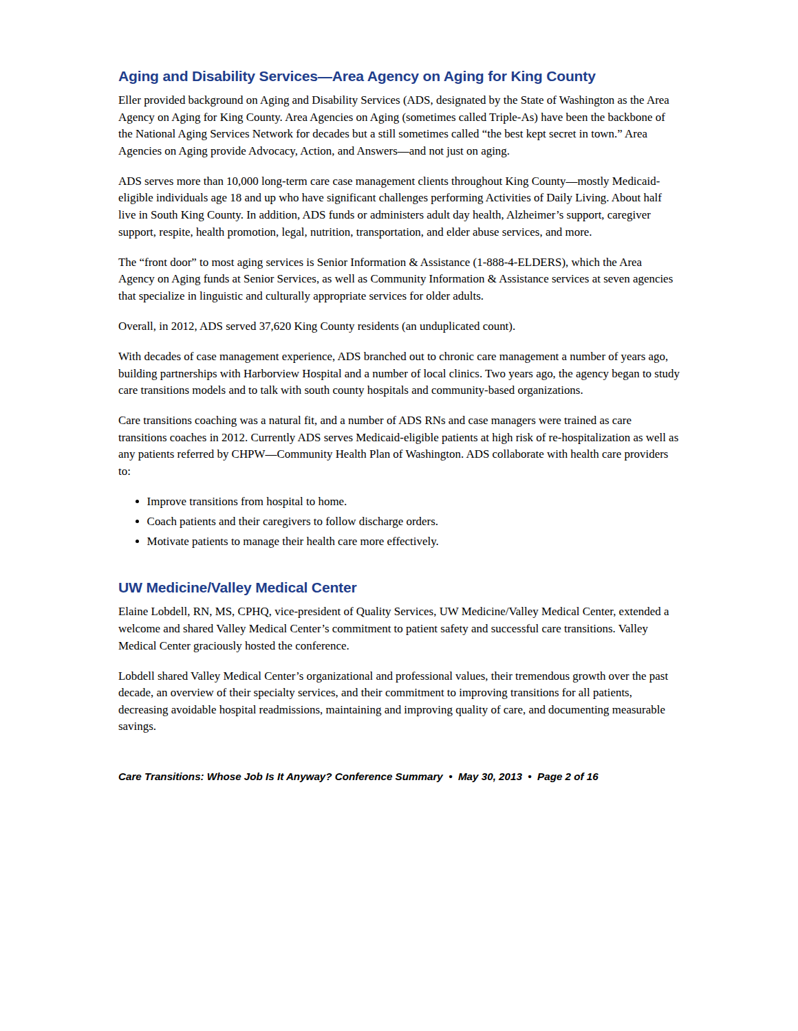Aging and Disability Services—Area Agency on Aging for King County
Eller provided background on Aging and Disability Services (ADS, designated by the State of Washington as the Area Agency on Aging for King County. Area Agencies on Aging (sometimes called Triple-As) have been the backbone of the National Aging Services Network for decades but a still sometimes called “the best kept secret in town.” Area Agencies on Aging provide Advocacy, Action, and Answers—and not just on aging.
ADS serves more than 10,000 long-term care case management clients throughout King County—mostly Medicaid-eligible individuals age 18 and up who have significant challenges performing Activities of Daily Living. About half live in South King County. In addition, ADS funds or administers adult day health, Alzheimer’s support, caregiver support, respite, health promotion, legal, nutrition, transportation, and elder abuse services, and more.
The “front door” to most aging services is Senior Information & Assistance (1-888-4-ELDERS), which the Area Agency on Aging funds at Senior Services, as well as Community Information & Assistance services at seven agencies that specialize in linguistic and culturally appropriate services for older adults.
Overall, in 2012, ADS served 37,620 King County residents (an unduplicated count).
With decades of case management experience, ADS branched out to chronic care management a number of years ago, building partnerships with Harborview Hospital and a number of local clinics. Two years ago, the agency began to study care transitions models and to talk with south county hospitals and community-based organizations.
Care transitions coaching was a natural fit, and a number of ADS RNs and case managers were trained as care transitions coaches in 2012. Currently ADS serves Medicaid-eligible patients at high risk of re-hospitalization as well as any patients referred by CHPW—Community Health Plan of Washington. ADS collaborate with health care providers to:
Improve transitions from hospital to home.
Coach patients and their caregivers to follow discharge orders.
Motivate patients to manage their health care more effectively.
UW Medicine/Valley Medical Center
Elaine Lobdell, RN, MS, CPHQ, vice-president of Quality Services, UW Medicine/Valley Medical Center, extended a welcome and shared Valley Medical Center’s commitment to patient safety and successful care transitions. Valley Medical Center graciously hosted the conference.
Lobdell shared Valley Medical Center’s organizational and professional values, their tremendous growth over the past decade, an overview of their specialty services, and their commitment to improving transitions for all patients, decreasing avoidable hospital readmissions, maintaining and improving quality of care, and documenting measurable savings.
Care Transitions: Whose Job Is It Anyway? Conference Summary • May 30, 2013 • Page 2 of 16